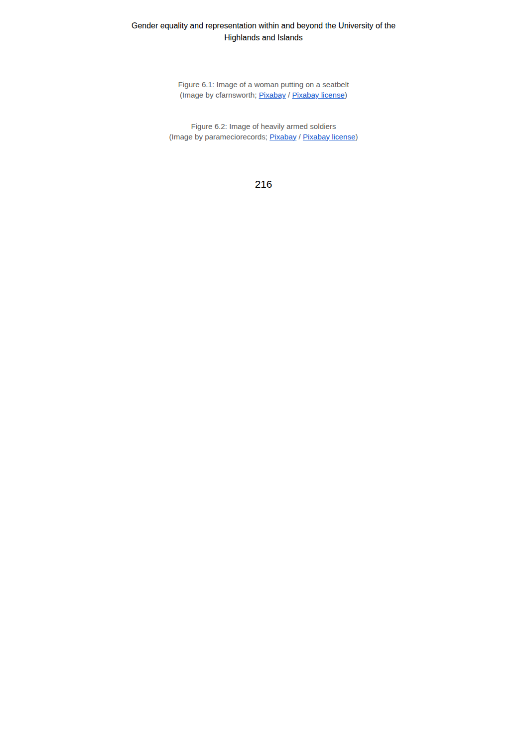Gender equality and representation within and beyond the University of the Highlands and Islands
Figure 6.1: Image of a woman putting on a seatbelt
(Image by cfarnsworth; Pixabay / Pixabay license)
Figure 6.2: Image of heavily armed soldiers
(Image by parameciorecords; Pixabay / Pixabay license)
216